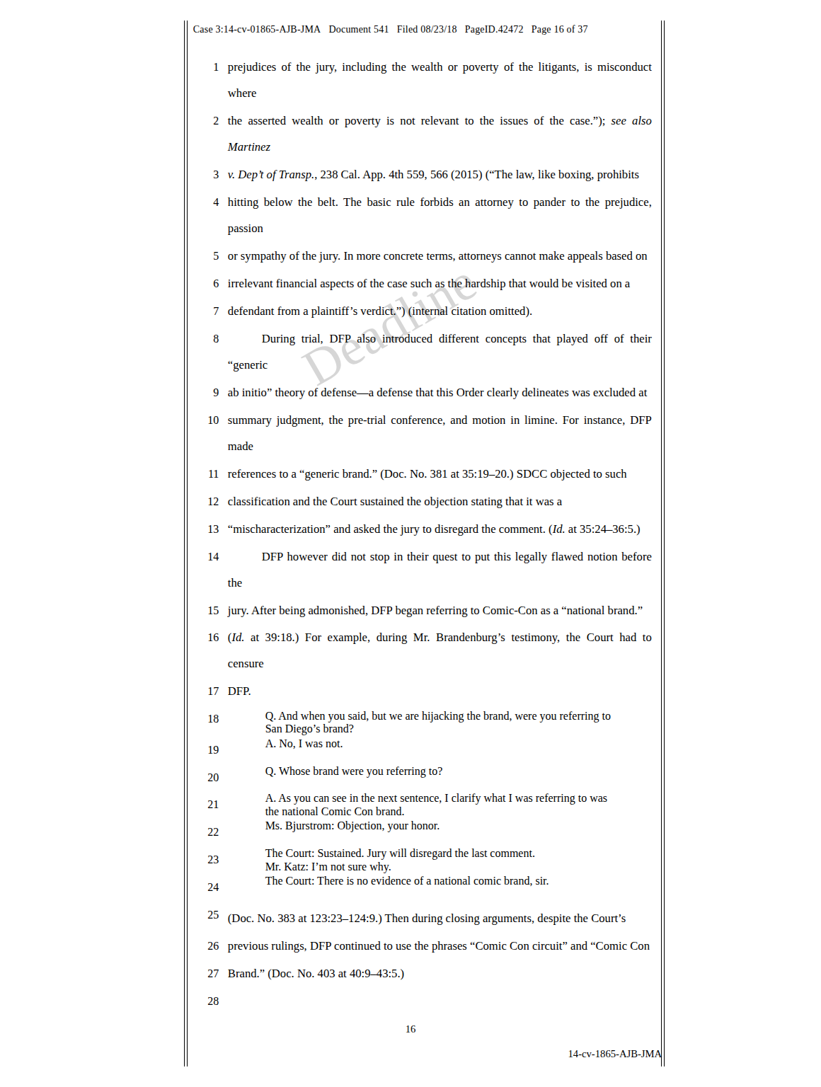Case 3:14-cv-01865-AJB-JMA Document 541 Filed 08/23/18 PageID.42472 Page 16 of 37
Deadline
| 1 | prejudices of the jury, including the wealth or poverty of the litigants, is misconduct where |
| 2 | the asserted wealth or poverty is not relevant to the issues of the case.”); see also Martinez |
| 3 | v. Dep’t of Transp. , 238 Cal. App. 4th 559, 566 (2015) (“The law, like boxing, prohibits |
| 4 | hitting below the belt. The basic rule forbids an attorney to pander to the prejudice, passion |
| 5 | or sympathy of the jury. In more concrete terms, attorneys cannot make appeals based on |
| 6 | irrelevant financial aspects of the case such as the hardship that would be visited on a |
| 7 | defendant from a plaintiff’s verdict.”) (internal citation omitted). |
| 8 | During trial, DFP also introduced different concepts that played off of their “generic |
| 9 | ab initio” theory of defense—a defense that this Order clearly delineates was excluded at |
| 10 | summary judgment, the pre-trial conference, and motion in limine. For instance, DFP made |
| 11 | references to a “generic brand.” (Doc. No. 381 at 35:19–20.) SDCC objected to such |
| 12 | classification and the Court sustained the objection stating that it was a |
| 13 | “mischaracterization” and asked the jury to disregard the comment. ( Id. at 35:24–36:5.) |
| 14 | DFP however did not stop in their quest to put this legally flawed notion before the |
| 15 | jury. After being admonished, DFP began referring to Comic-Con as a “national brand.” |
| 16 | ( Id. at 39:18.) For example, during Mr. Brandenburg’s testimony, the Court had to censure |
| 17 | DFP. |
| 18 | Q. And when you said, but we are hijacking the brand, were you referring to San Diego’s brand? |
| 19 | A. No, I was not. |
| 20 | Q. Whose brand were you referring to? |
| 21 | A. As you can see in the next sentence, I clarify what I was referring to was the national Comic Con brand. |
| 22 | Ms. Bjurstrom: Objection, your honor. |
| 23 | The Court: Sustained. Jury will disregard the last comment. Mr. Katz: I’m not sure why. |
| 24 | The Court: There is no evidence of a national comic brand, sir. |
| 25 | (Doc. No. 383 at 123:23–124:9.) Then during closing arguments, despite the Court’s |
| 26 | previous rulings, DFP continued to use the phrases “Comic Con circuit” and “Comic Con |
| 27 | Brand.” (Doc. No. 403 at 40:9–43:5.) |
| 28 | |
16
14-cv-1865-AJB-JMA